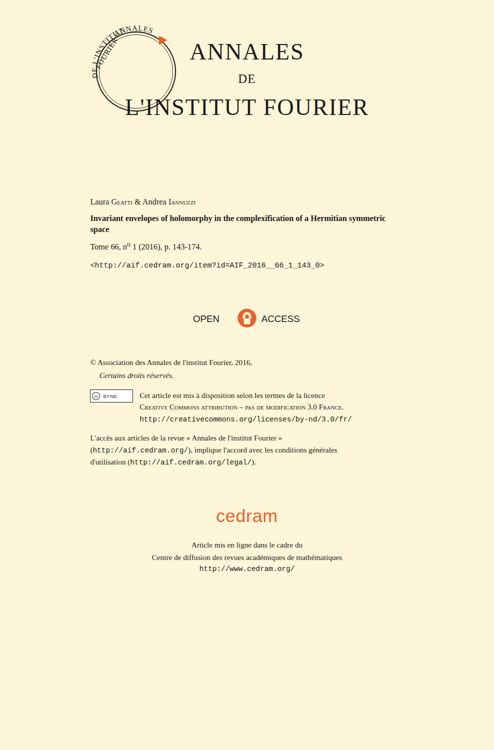ANNALES DE L'INSTITUT FOURIER
ANNALES
DE
L'INSTITUT FOURIER
Laura Geatti & Andrea Iannuzzi
Invariant envelopes of holomorphy in the complexification of a Hermitian symmetric space
Tome 66, no 1 (2016), p. 143-174.
<http://aif.cedram.org/item?id=AIF_2016__66_1_143_0>
OPEN ACCESS
© Association des Annales de l'institut Fourier, 2016,
Certains droits réservés.
cc BY-ND
Cet article est mis à disposition selon les termes de la licence
Creative Commons attribution – pas de modification 3.0 France.
http://creativecommons.org/licenses/by-nd/3.0/fr/
L'accès aux articles de la revue « Annales de l'institut Fourier »
(http://aif.cedram.org/), implique l'accord avec les conditions générales
d'utilisation (http://aif.cedram.org/legal/).
cedram
Article mis en ligne dans le cadre du
Centre de diffusion des revues académiques de mathématiques
http://www.cedram.org/